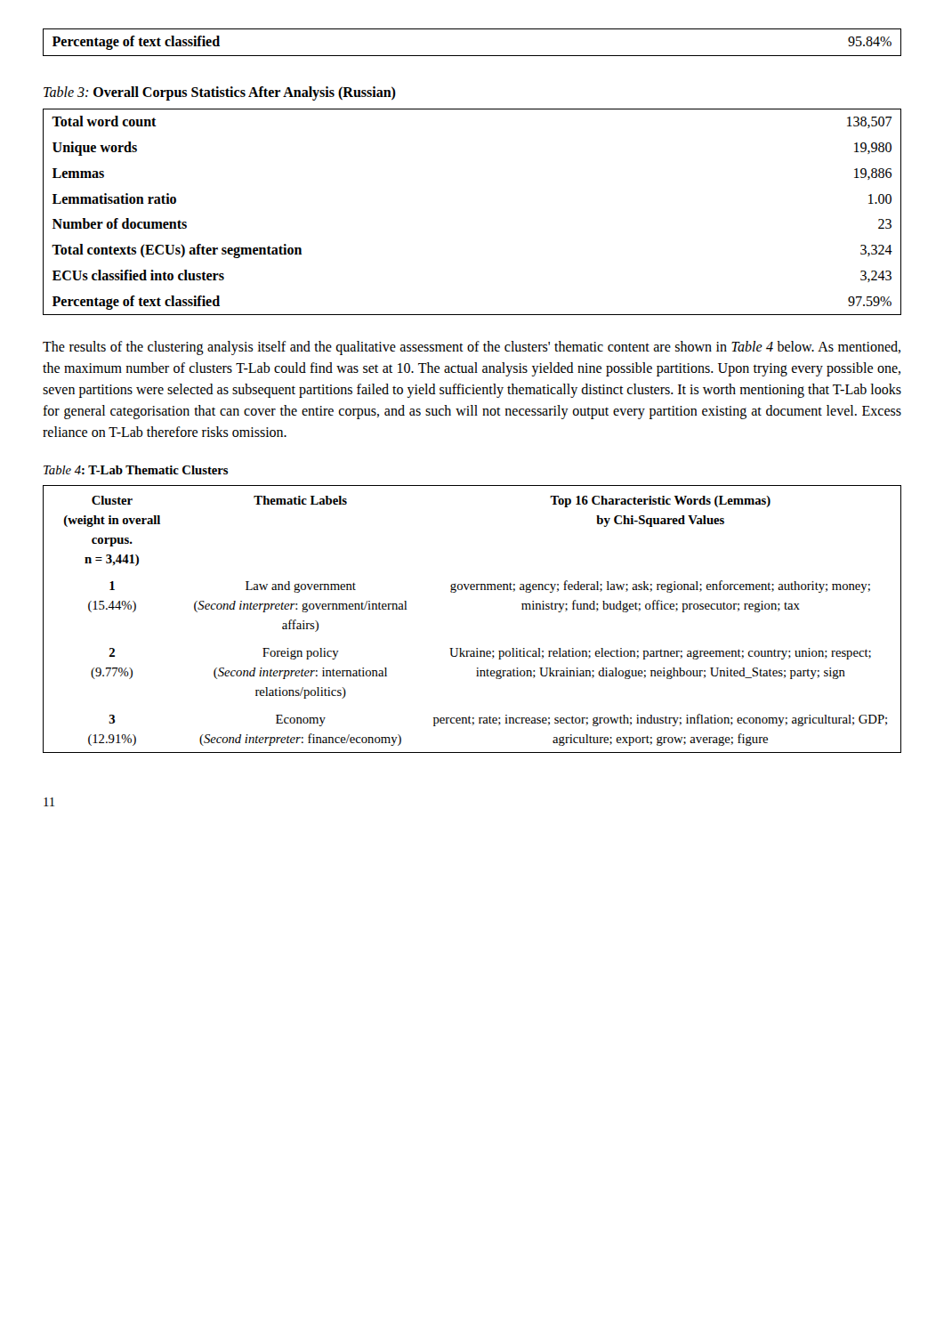| Percentage of text classified | 95.84% |
Table 3: Overall Corpus Statistics After Analysis (Russian)
| Total word count | 138,507 |
| Unique words | 19,980 |
| Lemmas | 19,886 |
| Lemmatisation ratio | 1.00 |
| Number of documents | 23 |
| Total contexts (ECUs) after segmentation | 3,324 |
| ECUs classified into clusters | 3,243 |
| Percentage of text classified | 97.59% |
The results of the clustering analysis itself and the qualitative assessment of the clusters' thematic content are shown in Table 4 below. As mentioned, the maximum number of clusters T-Lab could find was set at 10. The actual analysis yielded nine possible partitions. Upon trying every possible one, seven partitions were selected as subsequent partitions failed to yield sufficiently thematically distinct clusters. It is worth mentioning that T-Lab looks for general categorisation that can cover the entire corpus, and as such will not necessarily output every partition existing at document level. Excess reliance on T-Lab therefore risks omission.
Table 4 : T-Lab Thematic Clusters
| Cluster (weight in overall corpus. n = 3,441) | Thematic Labels | Top 16 Characteristic Words (Lemmas) by Chi-Squared Values |
| --- | --- | --- |
| 1 (15.44%) | Law and government ( Second interpreter : government/internal affairs) | government; agency; federal; law; ask; regional; enforcement; authority; money; ministry; fund; budget; office; prosecutor; region; tax |
| 2 (9.77%) | Foreign policy ( Second interpreter : international relations/politics) | Ukraine; political; relation; election; partner; agreement; country; union; respect; integration; Ukrainian; dialogue; neighbour; United_States; party; sign |
| 3 (12.91%) | Economy ( Second interpreter : finance/economy) | percent; rate; increase; sector; growth; industry; inflation; economy; agricultural; GDP; agriculture; export; grow; average; figure |
11